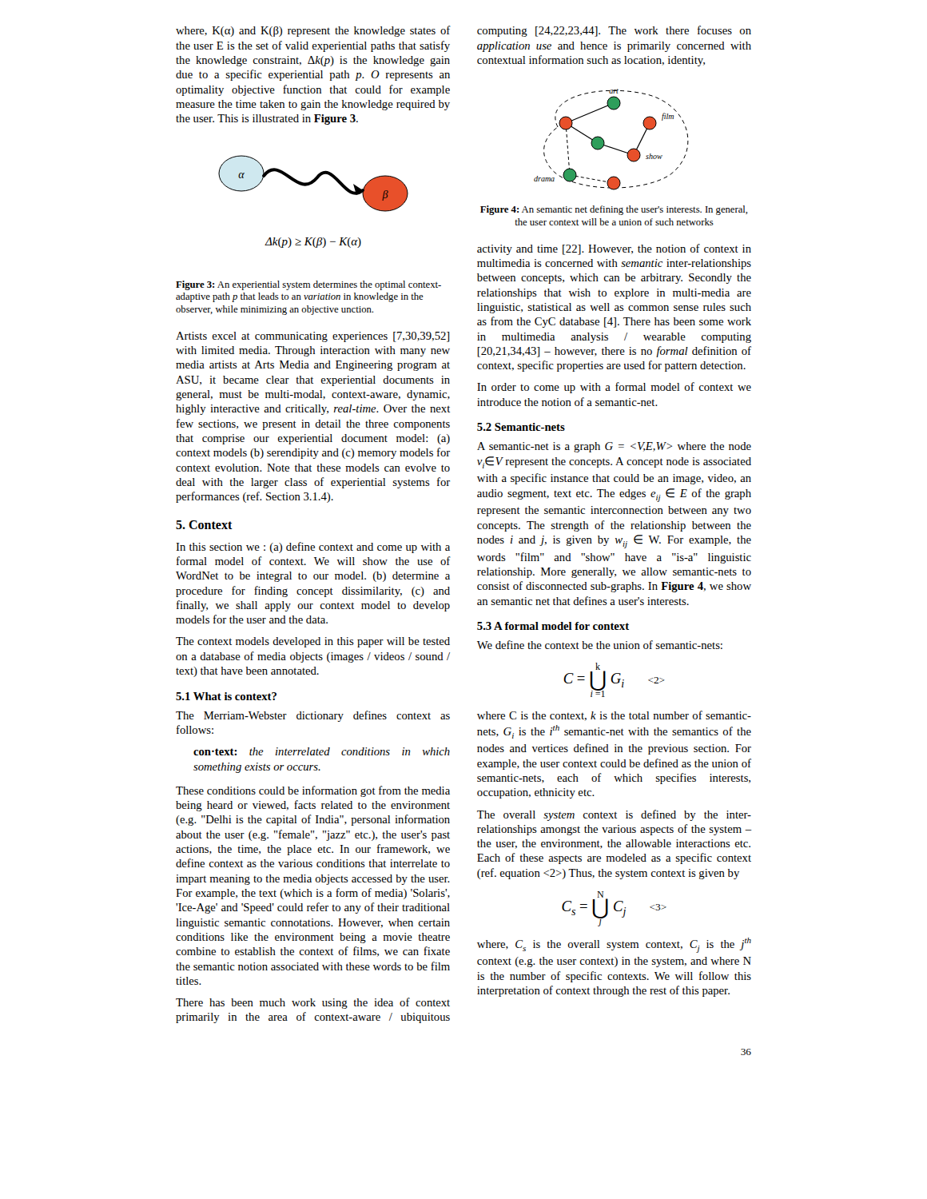where, K(α) and K(β) represent the knowledge states of the user E is the set of valid experiential paths that satisfy the knowledge constraint, Δk(p) is the knowledge gain due to a specific experiential path p. O represents an optimality objective function that could for example measure the time taken to gain the knowledge required by the user. This is illustrated in Figure 3.
α β Δk(p) ≥ K(β) − K(α)
Figure 3: An experiential system determines the optimal context-adaptive path p that leads to an variation in knowledge in the observer, while minimizing an objective unction.
Artists excel at communicating experiences [7,30,39,52] with limited media. Through interaction with many new media artists at Arts Media and Engineering program at ASU, it became clear that experiential documents in general, must be multi-modal, context-aware, dynamic, highly interactive and critically, real-time. Over the next few sections, we present in detail the three components that comprise our experiential document model: (a) context models (b) serendipity and (c) memory models for context evolution. Note that these models can evolve to deal with the larger class of experiential systems for performances (ref. Section 3.1.4).
5. Context
In this section we : (a) define context and come up with a formal model of context. We will show the use of WordNet to be integral to our model. (b) determine a procedure for finding concept dissimilarity, (c) and finally, we shall apply our context model to develop models for the user and the data.
The context models developed in this paper will be tested on a database of media objects (images / videos / sound / text) that have been annotated.
5.1 What is context?
The Merriam-Webster dictionary defines context as follows:
con·text: the interrelated conditions in which something exists or occurs.
These conditions could be information got from the media being heard or viewed, facts related to the environment (e.g. "Delhi is the capital of India", personal information about the user (e.g. "female", "jazz" etc.), the user's past actions, the time, the place etc. In our framework, we define context as the various conditions that interrelate to impart meaning to the media objects accessed by the user. For example, the text (which is a form of media) 'Solaris', 'Ice-Age' and 'Speed' could refer to any of their traditional linguistic semantic connotations. However, when certain conditions like the environment being a movie theatre combine to establish the context of films, we can fixate the semantic notion associated with these words to be film titles.
There has been much work using the idea of context primarily in the area of context-aware / ubiquitous computing [24,22,23,44]. The work there focuses on application use and hence is primarily concerned with contextual information such as location, identity,
art film show drama
Figure 4: An semantic net defining the user's interests. In general, the user context will be a union of such networks
activity and time [22]. However, the notion of context in multimedia is concerned with semantic inter-relationships between concepts, which can be arbitrary. Secondly the relationships that wish to explore in multi-media are linguistic, statistical as well as common sense rules such as from the CyC database [4]. There has been some work in multimedia analysis / wearable computing [20,21,34,43] – however, there is no formal definition of context, specific properties are used for pattern detection.
In order to come up with a formal model of context we introduce the notion of a semantic-net.
5.2 Semantic-nets
A semantic-net is a graph G = <V,E,W> where the node vi∈V represent the concepts. A concept node is associated with a specific instance that could be an image, video, an audio segment, text etc. The edges eij ∈ E of the graph represent the semantic interconnection between any two concepts. The strength of the relationship between the nodes i and j, is given by wij ∈ W. For example, the words "film" and "show" have a "is-a" linguistic relationship. More generally, we allow semantic-nets to consist of disconnected sub-graphs. In Figure 4, we show an semantic net that defines a user's interests.
5.3 A formal model for context
We define the context be the union of semantic-nets:
C = k ⋃ i =1 Gi <2>
where C is the context, k is the total number of semantic-nets, Gi is the ith semantic-net with the semantics of the nodes and vertices defined in the previous section. For example, the user context could be defined as the union of semantic-nets, each of which specifies interests, occupation, ethnicity etc.
The overall system context is defined by the inter-relationships amongst the various aspects of the system – the user, the environment, the allowable interactions etc. Each of these aspects are modeled as a specific context (ref. equation <2>) Thus, the system context is given by
Cs = N ⋃ j Cj <3>
where, Cs is the overall system context, Cj is the jth context (e.g. the user context) in the system, and where N is the number of specific contexts. We will follow this interpretation of context through the rest of this paper.
36